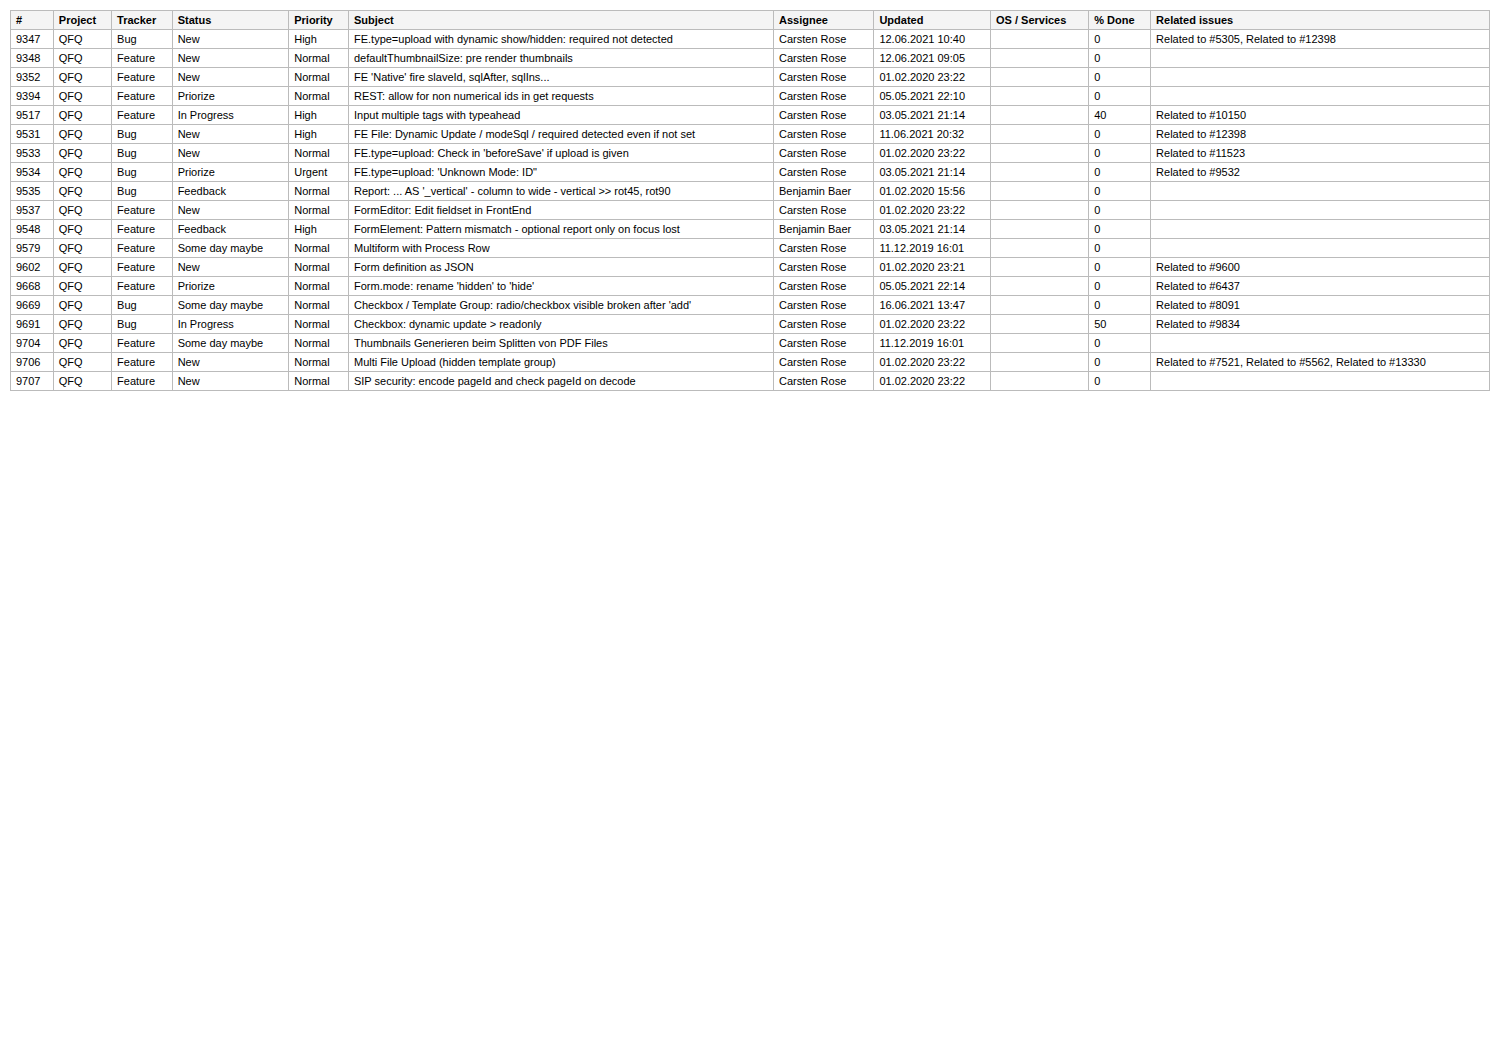| # | Project | Tracker | Status | Priority | Subject | Assignee | Updated | OS / Services | % Done | Related issues |
| --- | --- | --- | --- | --- | --- | --- | --- | --- | --- | --- |
| 9347 | QFQ | Bug | New | High | FE.type=upload with dynamic show/hidden: required not detected | Carsten Rose | 12.06.2021 10:40 | | 0 | Related to #5305, Related to #12398 |
| 9348 | QFQ | Feature | New | Normal | defaultThumbnailSize: pre render thumbnails | Carsten Rose | 12.06.2021 09:05 | | 0 | |
| 9352 | QFQ | Feature | New | Normal | FE 'Native' fire slaveId, sqlAfter, sqlIns... | Carsten Rose | 01.02.2020 23:22 | | 0 | |
| 9394 | QFQ | Feature | Priorize | Normal | REST: allow for non numerical ids in get requests | Carsten Rose | 05.05.2021 22:10 | | 0 | |
| 9517 | QFQ | Feature | In Progress | High | Input multiple tags with typeahead | Carsten Rose | 03.05.2021 21:14 | | 40 | Related to #10150 |
| 9531 | QFQ | Bug | New | High | FE File: Dynamic Update / modeSql / required detected even if not set | Carsten Rose | 11.06.2021 20:32 | | 0 | Related to #12398 |
| 9533 | QFQ | Bug | New | Normal | FE.type=upload: Check in 'beforeSave' if upload is given | Carsten Rose | 01.02.2020 23:22 | | 0 | Related to #11523 |
| 9534 | QFQ | Bug | Priorize | Urgent | FE.type=upload: 'Unknown Mode: ID" | Carsten Rose | 03.05.2021 21:14 | | 0 | Related to #9532 |
| 9535 | QFQ | Bug | Feedback | Normal | Report: ... AS '_vertical' - column to wide - vertical >> rot45, rot90 | Benjamin Baer | 01.02.2020 15:56 | | 0 | |
| 9537 | QFQ | Feature | New | Normal | FormEditor: Edit fieldset in FrontEnd | Carsten Rose | 01.02.2020 23:22 | | 0 | |
| 9548 | QFQ | Feature | Feedback | High | FormElement: Pattern mismatch - optional report only on focus lost | Benjamin Baer | 03.05.2021 21:14 | | 0 | |
| 9579 | QFQ | Feature | Some day maybe | Normal | Multiform with Process Row | Carsten Rose | 11.12.2019 16:01 | | 0 | |
| 9602 | QFQ | Feature | New | Normal | Form definition as JSON | Carsten Rose | 01.02.2020 23:21 | | 0 | Related to #9600 |
| 9668 | QFQ | Feature | Priorize | Normal | Form.mode: rename 'hidden' to 'hide' | Carsten Rose | 05.05.2021 22:14 | | 0 | Related to #6437 |
| 9669 | QFQ | Bug | Some day maybe | Normal | Checkbox / Template Group: radio/checkbox visible broken after 'add' | Carsten Rose | 16.06.2021 13:47 | | 0 | Related to #8091 |
| 9691 | QFQ | Bug | In Progress | Normal | Checkbox: dynamic update > readonly | Carsten Rose | 01.02.2020 23:22 | | 50 | Related to #9834 |
| 9704 | QFQ | Feature | Some day maybe | Normal | Thumbnails Generieren beim Splitten von PDF Files | Carsten Rose | 11.12.2019 16:01 | | 0 | |
| 9706 | QFQ | Feature | New | Normal | Multi File Upload (hidden template group) | Carsten Rose | 01.02.2020 23:22 | | 0 | Related to #7521, Related to #5562, Related to #13330 |
| 9707 | QFQ | Feature | New | Normal | SIP security: encode pageId and check pageId on decode | Carsten Rose | 01.02.2020 23:22 | | 0 | |